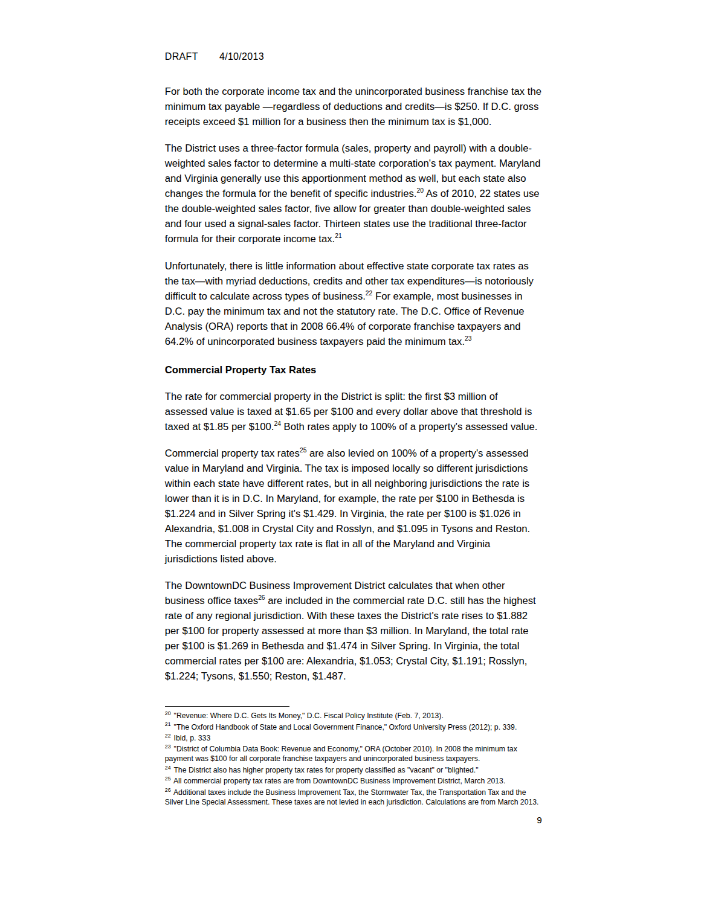DRAFT4/10/2013
For both the corporate income tax and the unincorporated business franchise tax the minimum tax payable —regardless of deductions and credits—is $250. If D.C. gross receipts exceed $1 million for a business then the minimum tax is $1,000.
The District uses a three-factor formula (sales, property and payroll) with a double-weighted sales factor to determine a multi-state corporation's tax payment. Maryland and Virginia generally use this apportionment method as well, but each state also changes the formula for the benefit of specific industries.20 As of 2010, 22 states use the double-weighted sales factor, five allow for greater than double-weighted sales and four used a signal-sales factor. Thirteen states use the traditional three-factor formula for their corporate income tax.21
Unfortunately, there is little information about effective state corporate tax rates as the tax—with myriad deductions, credits and other tax expenditures—is notoriously difficult to calculate across types of business.22 For example, most businesses in D.C. pay the minimum tax and not the statutory rate. The D.C. Office of Revenue Analysis (ORA) reports that in 2008 66.4% of corporate franchise taxpayers and 64.2% of unincorporated business taxpayers paid the minimum tax.23
Commercial Property Tax Rates
The rate for commercial property in the District is split: the first $3 million of assessed value is taxed at $1.65 per $100 and every dollar above that threshold is taxed at $1.85 per $100.24 Both rates apply to 100% of a property's assessed value.
Commercial property tax rates25 are also levied on 100% of a property's assessed value in Maryland and Virginia. The tax is imposed locally so different jurisdictions within each state have different rates, but in all neighboring jurisdictions the rate is lower than it is in D.C. In Maryland, for example, the rate per $100 in Bethesda is $1.224 and in Silver Spring it's $1.429. In Virginia, the rate per $100 is $1.026 in Alexandria, $1.008 in Crystal City and Rosslyn, and $1.095 in Tysons and Reston. The commercial property tax rate is flat in all of the Maryland and Virginia jurisdictions listed above.
The DowntownDC Business Improvement District calculates that when other business office taxes26 are included in the commercial rate D.C. still has the highest rate of any regional jurisdiction. With these taxes the District's rate rises to $1.882 per $100 for property assessed at more than $3 million. In Maryland, the total rate per $100 is $1.269 in Bethesda and $1.474 in Silver Spring. In Virginia, the total commercial rates per $100 are: Alexandria, $1.053; Crystal City, $1.191; Rosslyn, $1.224; Tysons, $1.550; Reston, $1.487.
20 "Revenue: Where D.C. Gets Its Money," D.C. Fiscal Policy Institute (Feb. 7, 2013).
21 "The Oxford Handbook of State and Local Government Finance," Oxford University Press (2012); p. 339.
22 Ibid, p. 333
23 "District of Columbia Data Book: Revenue and Economy," ORA (October 2010). In 2008 the minimum tax payment was $100 for all corporate franchise taxpayers and unincorporated business taxpayers.
24 The District also has higher property tax rates for property classified as "vacant" or "blighted."
25 All commercial property tax rates are from DowntownDC Business Improvement District, March 2013.
26 Additional taxes include the Business Improvement Tax, the Stormwater Tax, the Transportation Tax and the Silver Line Special Assessment. These taxes are not levied in each jurisdiction. Calculations are from March 2013.
9